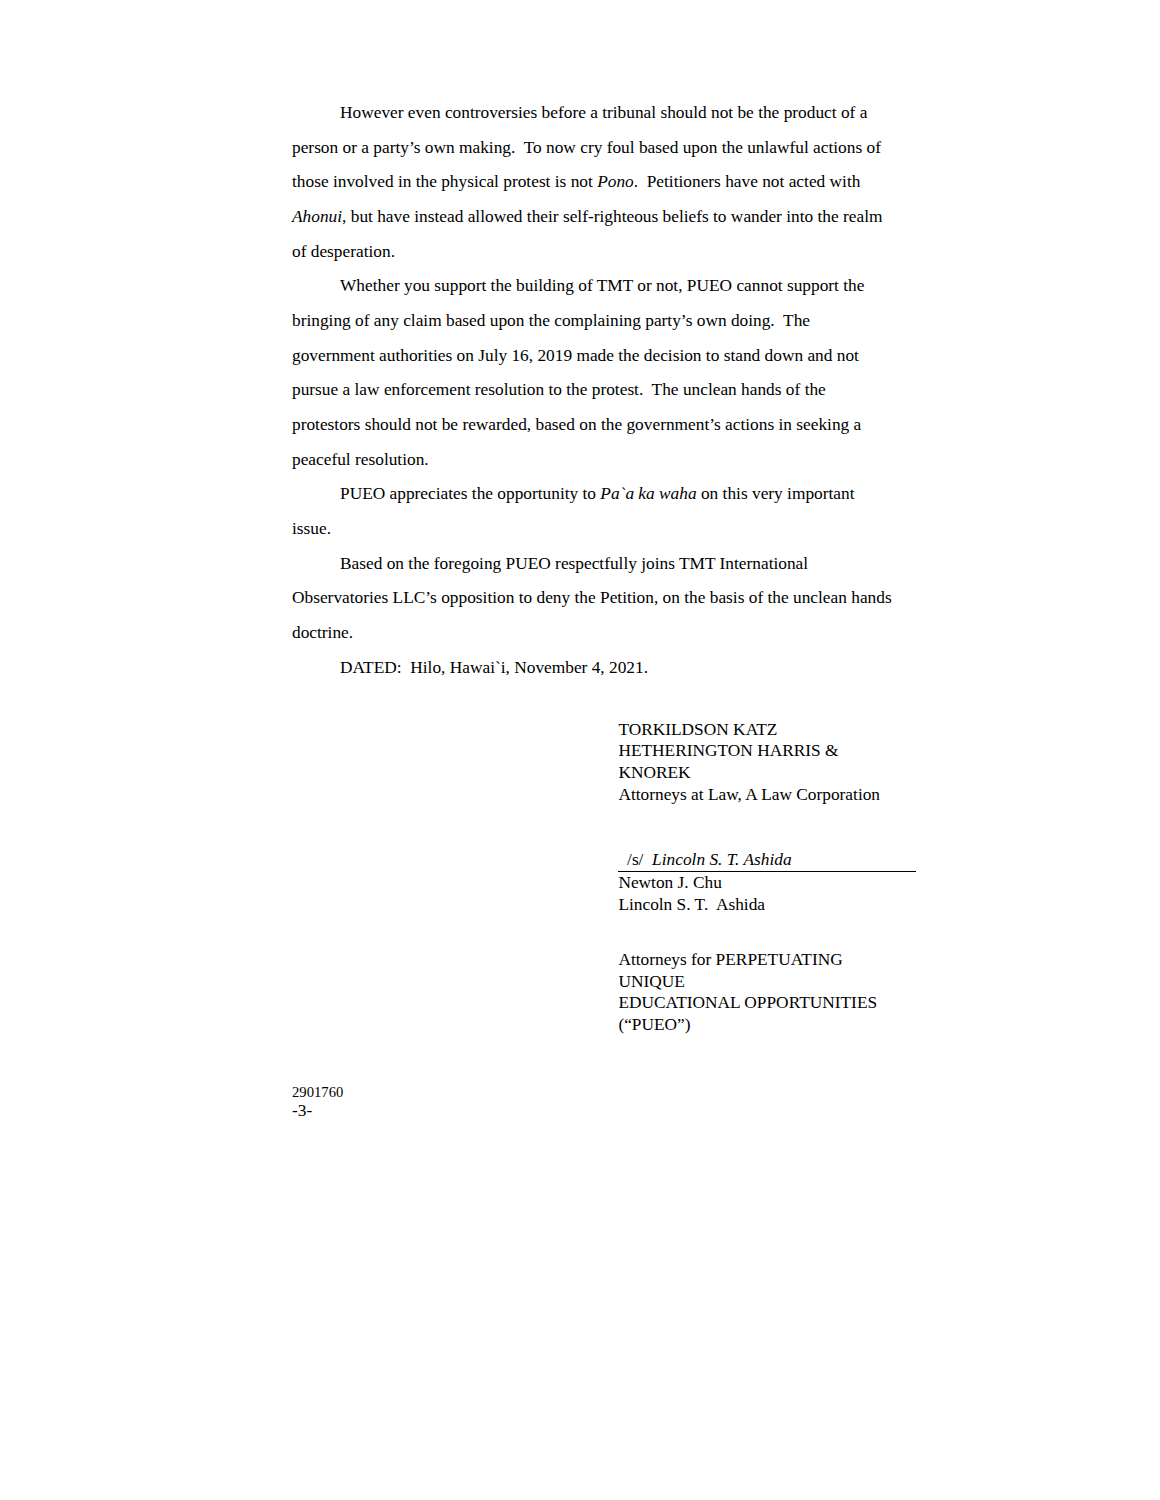However even controversies before a tribunal should not be the product of a person or a party’s own making. To now cry foul based upon the unlawful actions of those involved in the physical protest is not Pono. Petitioners have not acted with Ahonui, but have instead allowed their self-righteous beliefs to wander into the realm of desperation.
Whether you support the building of TMT or not, PUEO cannot support the bringing of any claim based upon the complaining party’s own doing. The government authorities on July 16, 2019 made the decision to stand down and not pursue a law enforcement resolution to the protest. The unclean hands of the protestors should not be rewarded, based on the government’s actions in seeking a peaceful resolution.
PUEO appreciates the opportunity to Pa`a ka waha on this very important issue.
Based on the foregoing PUEO respectfully joins TMT International Observatories LLC’s opposition to deny the Petition, on the basis of the unclean hands doctrine.
DATED: Hilo, Hawai`i, November 4, 2021.
TORKILDSON KATZ
HETHERINGTON HARRIS & KNOREK
Attorneys at Law, A Law Corporation
/s/ Lincoln S. T. Ashida
Newton J. Chu
Lincoln S. T. Ashida
Attorneys for PERPETUATING UNIQUE
EDUCATIONAL OPPORTUNITIES (“PUEO”)
2901760
-3-